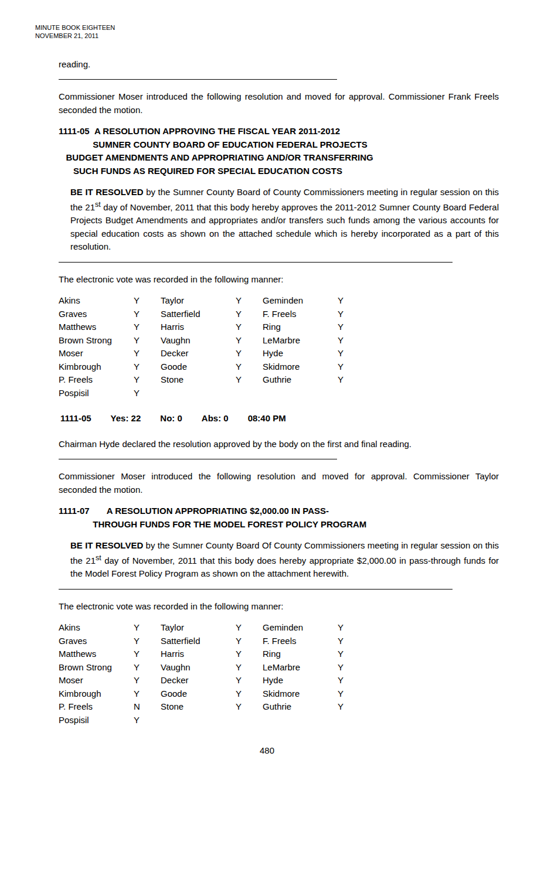MINUTE BOOK EIGHTEEN
NOVEMBER 21, 2011
reading.
Commissioner Moser introduced the following resolution and moved for approval. Commissioner Frank Freels seconded the motion.
1111-05 A RESOLUTION APPROVING THE FISCAL YEAR 2011-2012
SUMNER COUNTY BOARD OF EDUCATION FEDERAL PROJECTS
BUDGET AMENDMENTS AND APPROPRIATING AND/OR TRANSFERRING
SUCH FUNDS AS REQUIRED FOR SPECIAL EDUCATION COSTS
BE IT RESOLVED by the Sumner County Board of County Commissioners meeting in regular session on this the 21st day of November, 2011 that this body hereby approves the 2011-2012 Sumner County Board Federal Projects Budget Amendments and appropriates and/or transfers such funds among the various accounts for special education costs as shown on the attached schedule which is hereby incorporated as a part of this resolution.
The electronic vote was recorded in the following manner:
| Akins | Y | Taylor | Y | Geminden | Y |
| Graves | Y | Satterfield | Y | F. Freels | Y |
| Matthews | Y | Harris | Y | Ring | Y |
| Brown Strong | Y | Vaughn | Y | LeMarbre | Y |
| Moser | Y | Decker | Y | Hyde | Y |
| Kimbrough | Y | Goode | Y | Skidmore | Y |
| P. Freels | Y | Stone | Y | Guthrie | Y |
| Pospisil | Y | | | | |
| 1111-05 | Yes: 22 | No: 0 | Abs: 0 | 08:40 PM |
Chairman Hyde declared the resolution approved by the body on the first and final reading.
Commissioner Moser introduced the following resolution and moved for approval. Commissioner Taylor seconded the motion.
1111-07 A RESOLUTION APPROPRIATING $2,000.00 IN PASS-
THROUGH FUNDS FOR THE MODEL FOREST POLICY PROGRAM
BE IT RESOLVED by the Sumner County Board Of County Commissioners meeting in regular session on this the 21st day of November, 2011 that this body does hereby appropriate $2,000.00 in pass-through funds for the Model Forest Policy Program as shown on the attachment herewith.
The electronic vote was recorded in the following manner:
| Akins | Y | Taylor | Y | Geminden | Y |
| Graves | Y | Satterfield | Y | F. Freels | Y |
| Matthews | Y | Harris | Y | Ring | Y |
| Brown Strong | Y | Vaughn | Y | LeMarbre | Y |
| Moser | Y | Decker | Y | Hyde | Y |
| Kimbrough | Y | Goode | Y | Skidmore | Y |
| P. Freels | N | Stone | Y | Guthrie | Y |
| Pospisil | Y | | | | |
480